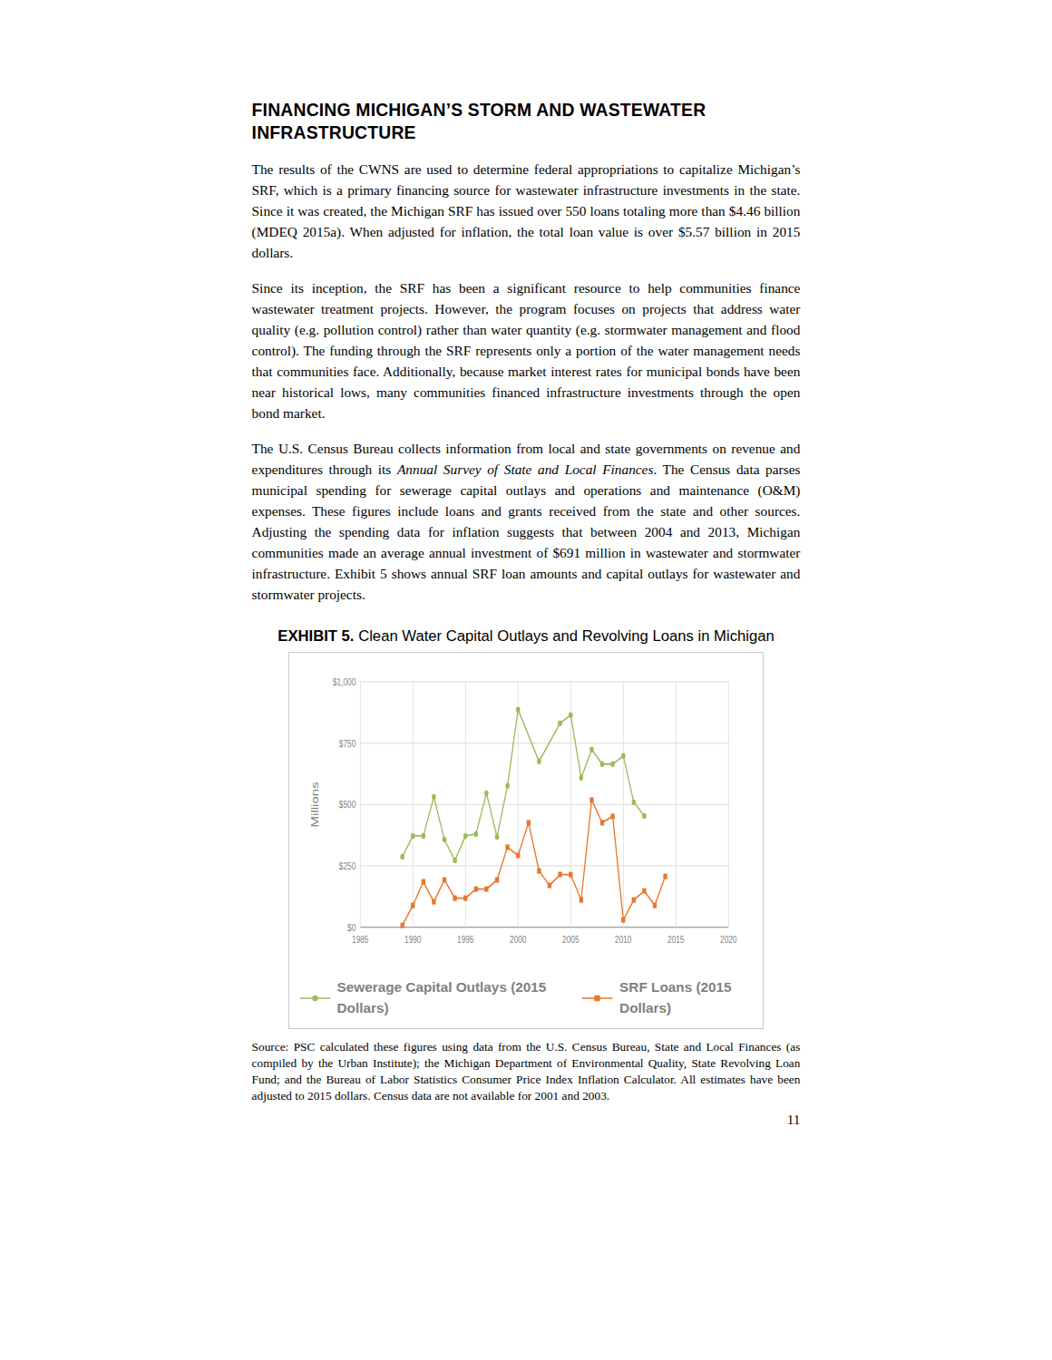FINANCING MICHIGAN’S STORM AND WASTEWATER
INFRASTRUCTURE
The results of the CWNS are used to determine federal appropriations to capitalize Michigan’s SRF, which is a primary financing source for wastewater infrastructure investments in the state. Since it was created, the Michigan SRF has issued over 550 loans totaling more than $4.46 billion (MDEQ 2015a). When adjusted for inflation, the total loan value is over $5.57 billion in 2015 dollars.
Since its inception, the SRF has been a significant resource to help communities finance wastewater treatment projects. However, the program focuses on projects that address water quality (e.g. pollution control) rather than water quantity (e.g. stormwater management and flood control). The funding through the SRF represents only a portion of the water management needs that communities face. Additionally, because market interest rates for municipal bonds have been near historical lows, many communities financed infrastructure investments through the open bond market.
The U.S. Census Bureau collects information from local and state governments on revenue and expenditures through its Annual Survey of State and Local Finances. The Census data parses municipal spending for sewerage capital outlays and operations and maintenance (O&M) expenses. These figures include loans and grants received from the state and other sources. Adjusting the spending data for inflation suggests that between 2004 and 2013, Michigan communities made an average annual investment of $691 million in wastewater and stormwater infrastructure. Exhibit 5 shows annual SRF loan amounts and capital outlays for wastewater and stormwater projects.
EXHIBIT 5. Clean Water Capital Outlays and Revolving Loans in Michigan
$1,000 $750 $500 $250 $0 1985 1990 1995 2000 2005 2010 2015 2020 Millions
Sewerage Capital Outlays (2015 Dollars)
SRF Loans (2015 Dollars)
Source: PSC calculated these figures using data from the U.S. Census Bureau, State and Local Finances (as compiled by the Urban Institute); the Michigan Department of Environmental Quality, State Revolving Loan Fund; and the Bureau of Labor Statistics Consumer Price Index Inflation Calculator. All estimates have been adjusted to 2015 dollars. Census data are not available for 2001 and 2003.
11